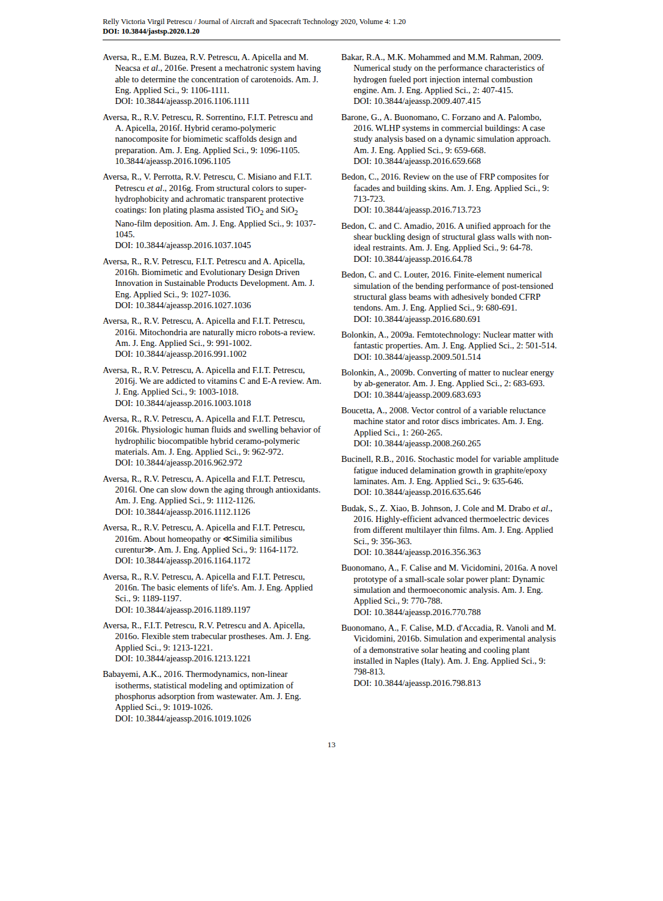Relly Victoria Virgil Petrescu / Journal of Aircraft and Spacecraft Technology 2020, Volume 4: 1.20 DOI: 10.3844/jastsp.2020.1.20
Aversa, R., E.M. Buzea, R.V. Petrescu, A. Apicella and M. Neacsa et al., 2016e. Present a mechatronic system having able to determine the concentration of carotenoids. Am. J. Eng. Applied Sci., 9: 1106-1111. DOI: 10.3844/ajeassp.2016.1106.1111
Aversa, R., R.V. Petrescu, R. Sorrentino, F.I.T. Petrescu and A. Apicella, 2016f. Hybrid ceramo-polymeric nanocomposite for biomimetic scaffolds design and preparation. Am. J. Eng. Applied Sci., 9: 1096-1105. 10.3844/ajeassp.2016.1096.1105
Aversa, R., V. Perrotta, R.V. Petrescu, C. Misiano and F.I.T. Petrescu et al., 2016g. From structural colors to super-hydrophobicity and achromatic transparent protective coatings: Ion plating plasma assisted TiO2 and SiO2 Nano-film deposition. Am. J. Eng. Applied Sci., 9: 1037-1045.
DOI: 10.3844/ajeassp.2016.1037.1045
Aversa, R., R.V. Petrescu, F.I.T. Petrescu and A. Apicella, 2016h. Biomimetic and Evolutionary Design Driven Innovation in Sustainable Products Development. Am. J. Eng. Applied Sci., 9: 1027-1036.
DOI: 10.3844/ajeassp.2016.1027.1036
Aversa, R., R.V. Petrescu, A. Apicella and F.I.T. Petrescu, 2016i. Mitochondria are naturally micro robots-a review. Am. J. Eng. Applied Sci., 9: 991-1002.
DOI: 10.3844/ajeassp.2016.991.1002
Aversa, R., R.V. Petrescu, A. Apicella and F.I.T. Petrescu, 2016j. We are addicted to vitamins C and E-A review. Am. J. Eng. Applied Sci., 9: 1003-1018. DOI: 10.3844/ajeassp.2016.1003.1018
Aversa, R., R.V. Petrescu, A. Apicella and F.I.T. Petrescu, 2016k. Physiologic human fluids and swelling behavior of hydrophilic biocompatible hybrid ceramo-polymeric materials. Am. J. Eng. Applied Sci., 9: 962-972. DOI: 10.3844/ajeassp.2016.962.972
Aversa, R., R.V. Petrescu, A. Apicella and F.I.T. Petrescu, 2016l. One can slow down the aging through antioxidants. Am. J. Eng. Applied Sci., 9: 1112-1126. DOI: 10.3844/ajeassp.2016.1112.1126
Aversa, R., R.V. Petrescu, A. Apicella and F.I.T. Petrescu, 2016m. About homeopathy or ≪Similia similibus curentur≫. Am. J. Eng. Applied Sci., 9: 1164-1172. DOI: 10.3844/ajeassp.2016.1164.1172
Aversa, R., R.V. Petrescu, A. Apicella and F.I.T. Petrescu, 2016n. The basic elements of life's. Am. J. Eng. Applied Sci., 9: 1189-1197.
DOI: 10.3844/ajeassp.2016.1189.1197
Aversa, R., F.I.T. Petrescu, R.V. Petrescu and A. Apicella, 2016o. Flexible stem trabecular prostheses. Am. J. Eng. Applied Sci., 9: 1213-1221. DOI: 10.3844/ajeassp.2016.1213.1221
Babayemi, A.K., 2016. Thermodynamics, non-linear isotherms, statistical modeling and optimization of phosphorus adsorption from wastewater. Am. J. Eng. Applied Sci., 9: 1019-1026.
DOI: 10.3844/ajeassp.2016.1019.1026
Bakar, R.A., M.K. Mohammed and M.M. Rahman, 2009. Numerical study on the performance characteristics of hydrogen fueled port injection internal combustion engine. Am. J. Eng. Applied Sci., 2: 407-415.
DOI: 10.3844/ajeassp.2009.407.415
Barone, G., A. Buonomano, C. Forzano and A. Palombo, 2016. WLHP systems in commercial buildings: A case study analysis based on a dynamic simulation approach. Am. J. Eng. Applied Sci., 9: 659-668. DOI: 10.3844/ajeassp.2016.659.668
Bedon, C., 2016. Review on the use of FRP composites for facades and building skins. Am. J. Eng. Applied Sci., 9: 713-723.
DOI: 10.3844/ajeassp.2016.713.723
Bedon, C. and C. Amadio, 2016. A unified approach for the shear buckling design of structural glass walls with non-ideal restraints. Am. J. Eng. Applied Sci., 9: 64-78. DOI: 10.3844/ajeassp.2016.64.78
Bedon, C. and C. Louter, 2016. Finite-element numerical simulation of the bending performance of post-tensioned structural glass beams with adhesively bonded CFRP tendons. Am. J. Eng. Applied Sci., 9: 680-691. DOI: 10.3844/ajeassp.2016.680.691
Bolonkin, A., 2009a. Femtotechnology: Nuclear matter with fantastic properties. Am. J. Eng. Applied Sci., 2: 501-514. DOI: 10.3844/ajeassp.2009.501.514
Bolonkin, A., 2009b. Converting of matter to nuclear energy by ab-generator. Am. J. Eng. Applied Sci., 2: 683-693. DOI: 10.3844/ajeassp.2009.683.693
Boucetta, A., 2008. Vector control of a variable reluctance machine stator and rotor discs imbricates. Am. J. Eng. Applied Sci., 1: 260-265.
DOI: 10.3844/ajeassp.2008.260.265
Bucinell, R.B., 2016. Stochastic model for variable amplitude fatigue induced delamination growth in graphite/epoxy laminates. Am. J. Eng. Applied Sci., 9: 635-646. DOI: 10.3844/ajeassp.2016.635.646
Budak, S., Z. Xiao, B. Johnson, J. Cole and M. Drabo et al., 2016. Highly-efficient advanced thermoelectric devices from different multilayer thin films. Am. J. Eng. Applied Sci., 9: 356-363.
DOI: 10.3844/ajeassp.2016.356.363
Buonomano, A., F. Calise and M. Vicidomini, 2016a. A novel prototype of a small-scale solar power plant: Dynamic simulation and thermoeconomic analysis. Am. J. Eng. Applied Sci., 9: 770-788.
DOI: 10.3844/ajeassp.2016.770.788
Buonomano, A., F. Calise, M.D. d'Accadia, R. Vanoli and M. Vicidomini, 2016b. Simulation and experimental analysis of a demonstrative solar heating and cooling plant installed in Naples (Italy). Am. J. Eng. Applied Sci., 9: 798-813.
DOI: 10.3844/ajeassp.2016.798.813
13